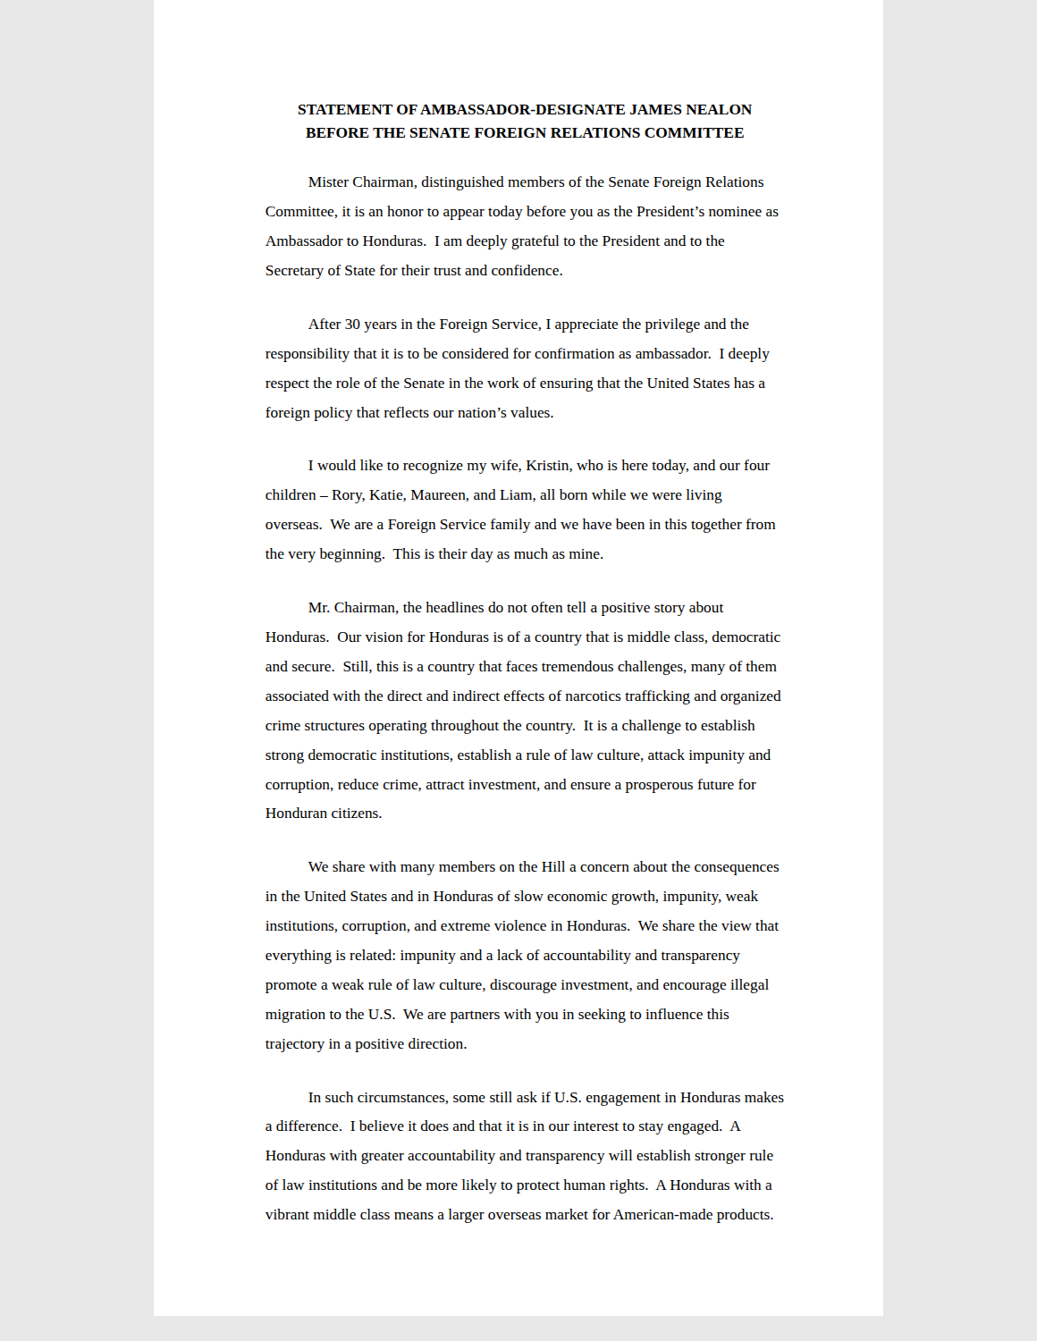STATEMENT OF AMBASSADOR-DESIGNATE JAMES NEALON BEFORE THE SENATE FOREIGN RELATIONS COMMITTEE
Mister Chairman, distinguished members of the Senate Foreign Relations Committee, it is an honor to appear today before you as the President’s nominee as Ambassador to Honduras. I am deeply grateful to the President and to the Secretary of State for their trust and confidence.
After 30 years in the Foreign Service, I appreciate the privilege and the responsibility that it is to be considered for confirmation as ambassador. I deeply respect the role of the Senate in the work of ensuring that the United States has a foreign policy that reflects our nation’s values.
I would like to recognize my wife, Kristin, who is here today, and our four children – Rory, Katie, Maureen, and Liam, all born while we were living overseas. We are a Foreign Service family and we have been in this together from the very beginning. This is their day as much as mine.
Mr. Chairman, the headlines do not often tell a positive story about Honduras. Our vision for Honduras is of a country that is middle class, democratic and secure. Still, this is a country that faces tremendous challenges, many of them associated with the direct and indirect effects of narcotics trafficking and organized crime structures operating throughout the country. It is a challenge to establish strong democratic institutions, establish a rule of law culture, attack impunity and corruption, reduce crime, attract investment, and ensure a prosperous future for Honduran citizens.
We share with many members on the Hill a concern about the consequences in the United States and in Honduras of slow economic growth, impunity, weak institutions, corruption, and extreme violence in Honduras. We share the view that everything is related: impunity and a lack of accountability and transparency promote a weak rule of law culture, discourage investment, and encourage illegal migration to the U.S. We are partners with you in seeking to influence this trajectory in a positive direction.
In such circumstances, some still ask if U.S. engagement in Honduras makes a difference. I believe it does and that it is in our interest to stay engaged. A Honduras with greater accountability and transparency will establish stronger rule of law institutions and be more likely to protect human rights. A Honduras with a vibrant middle class means a larger overseas market for American-made products.